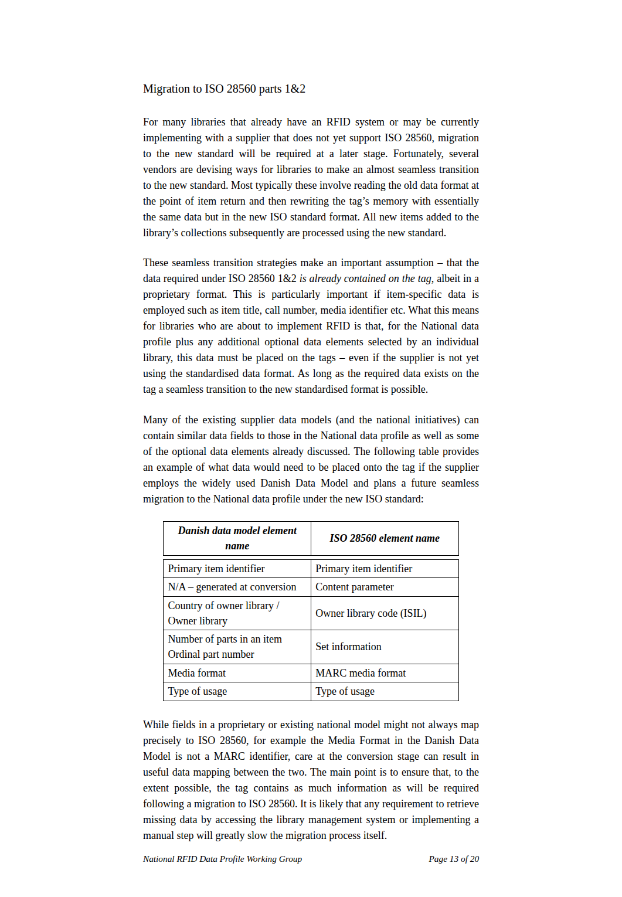Migration to ISO 28560 parts 1&2
For many libraries that already have an RFID system or may be currently implementing with a supplier that does not yet support ISO 28560, migration to the new standard will be required at a later stage. Fortunately, several vendors are devising ways for libraries to make an almost seamless transition to the new standard. Most typically these involve reading the old data format at the point of item return and then rewriting the tag’s memory with essentially the same data but in the new ISO standard format. All new items added to the library’s collections subsequently are processed using the new standard.
These seamless transition strategies make an important assumption – that the data required under ISO 28560 1&2 is already contained on the tag, albeit in a proprietary format. This is particularly important if item-specific data is employed such as item title, call number, media identifier etc. What this means for libraries who are about to implement RFID is that, for the National data profile plus any additional optional data elements selected by an individual library, this data must be placed on the tags – even if the supplier is not yet using the standardised data format. As long as the required data exists on the tag a seamless transition to the new standardised format is possible.
Many of the existing supplier data models (and the national initiatives) can contain similar data fields to those in the National data profile as well as some of the optional data elements already discussed. The following table provides an example of what data would need to be placed onto the tag if the supplier employs the widely used Danish Data Model and plans a future seamless migration to the National data profile under the new ISO standard:
| Danish data model element name | ISO 28560 element name |
| --- | --- |
| Primary item identifier | Primary item identifier |
| N/A – generated at conversion | Content parameter |
| Country of owner library / Owner library | Owner library code (ISIL) |
| Number of parts in an item Ordinal part number | Set information |
| Media format | MARC media format |
| Type of usage | Type of usage |
While fields in a proprietary or existing national model might not always map precisely to ISO 28560, for example the Media Format in the Danish Data Model is not a MARC identifier, care at the conversion stage can result in useful data mapping between the two. The main point is to ensure that, to the extent possible, the tag contains as much information as will be required following a migration to ISO 28560. It is likely that any requirement to retrieve missing data by accessing the library management system or implementing a manual step will greatly slow the migration process itself.
National RFID Data Profile Working Group Page 13 of 20